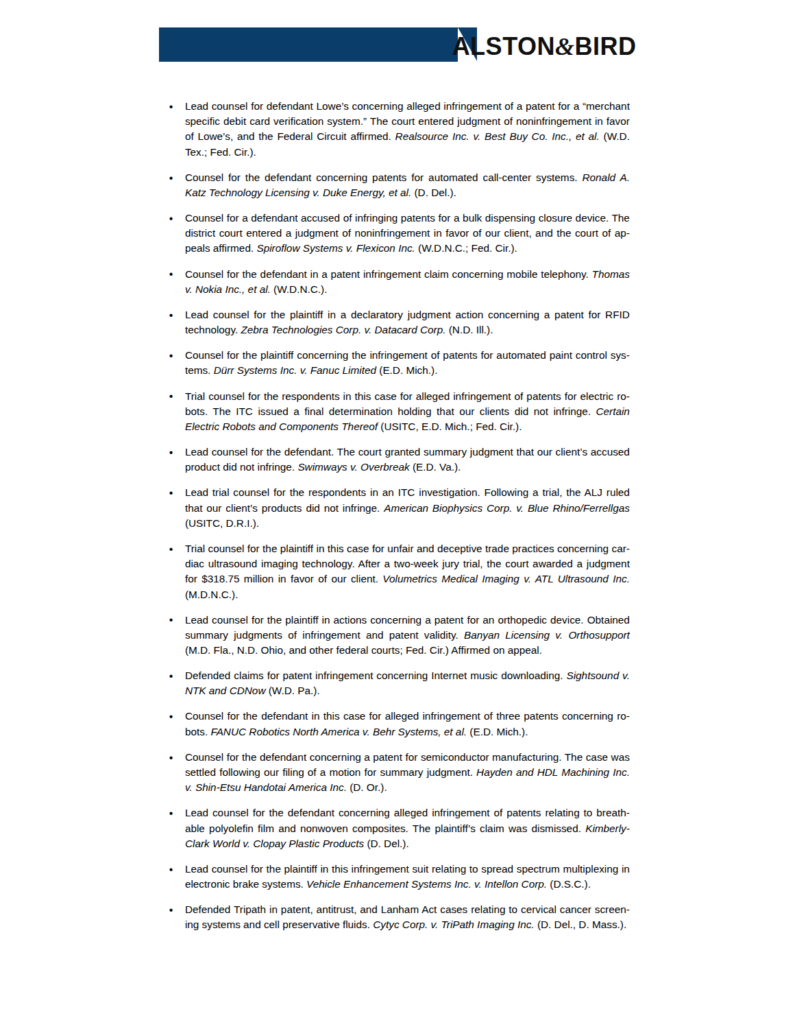ALSTON&BIRD
Lead counsel for defendant Lowe’s concerning alleged infringement of a patent for a “merchant specific debit card verification system.” The court entered judgment of noninfringement in favor of Lowe’s, and the Federal Circuit affirmed. Realsource Inc. v. Best Buy Co. Inc., et al. (W.D. Tex.; Fed. Cir.).
Counsel for the defendant concerning patents for automated call-center systems. Ronald A. Katz Technology Licensing v. Duke Energy, et al. (D. Del.).
Counsel for a defendant accused of infringing patents for a bulk dispensing closure device. The district court entered a judgment of noninfringement in favor of our client, and the court of appeals affirmed. Spiroflow Systems v. Flexicon Inc. (W.D.N.C.; Fed. Cir.).
Counsel for the defendant in a patent infringement claim concerning mobile telephony. Thomas v. Nokia Inc., et al. (W.D.N.C.).
Lead counsel for the plaintiff in a declaratory judgment action concerning a patent for RFID technology. Zebra Technologies Corp. v. Datacard Corp. (N.D. Ill.).
Counsel for the plaintiff concerning the infringement of patents for automated paint control systems. Dürr Systems Inc. v. Fanuc Limited (E.D. Mich.).
Trial counsel for the respondents in this case for alleged infringement of patents for electric robots. The ITC issued a final determination holding that our clients did not infringe. Certain Electric Robots and Components Thereof (USITC, E.D. Mich.; Fed. Cir.).
Lead counsel for the defendant. The court granted summary judgment that our client’s accused product did not infringe. Swimways v. Overbreak (E.D. Va.).
Lead trial counsel for the respondents in an ITC investigation. Following a trial, the ALJ ruled that our client’s products did not infringe. American Biophysics Corp. v. Blue Rhino/Ferrellgas (USITC, D.R.I.).
Trial counsel for the plaintiff in this case for unfair and deceptive trade practices concerning cardiac ultrasound imaging technology. After a two-week jury trial, the court awarded a judgment for $318.75 million in favor of our client. Volumetrics Medical Imaging v. ATL Ultrasound Inc. (M.D.N.C.).
Lead counsel for the plaintiff in actions concerning a patent for an orthopedic device. Obtained summary judgments of infringement and patent validity. Banyan Licensing v. Orthosupport (M.D. Fla., N.D. Ohio, and other federal courts; Fed. Cir.) Affirmed on appeal.
Defended claims for patent infringement concerning Internet music downloading. Sightsound v. NTK and CDNow (W.D. Pa.).
Counsel for the defendant in this case for alleged infringement of three patents concerning robots. FANUC Robotics North America v. Behr Systems, et al. (E.D. Mich.).
Counsel for the defendant concerning a patent for semiconductor manufacturing. The case was settled following our filing of a motion for summary judgment. Hayden and HDL Machining Inc. v. Shin-Etsu Handotai America Inc. (D. Or.).
Lead counsel for the defendant concerning alleged infringement of patents relating to breathable polyolefin film and nonwoven composites. The plaintiff’s claim was dismissed. Kimberly-Clark World v. Clopay Plastic Products (D. Del.).
Lead counsel for the plaintiff in this infringement suit relating to spread spectrum multiplexing in electronic brake systems. Vehicle Enhancement Systems Inc. v. Intellon Corp. (D.S.C.).
Defended Tripath in patent, antitrust, and Lanham Act cases relating to cervical cancer screening systems and cell preservative fluids. Cytyc Corp. v. TriPath Imaging Inc. (D. Del., D. Mass.).